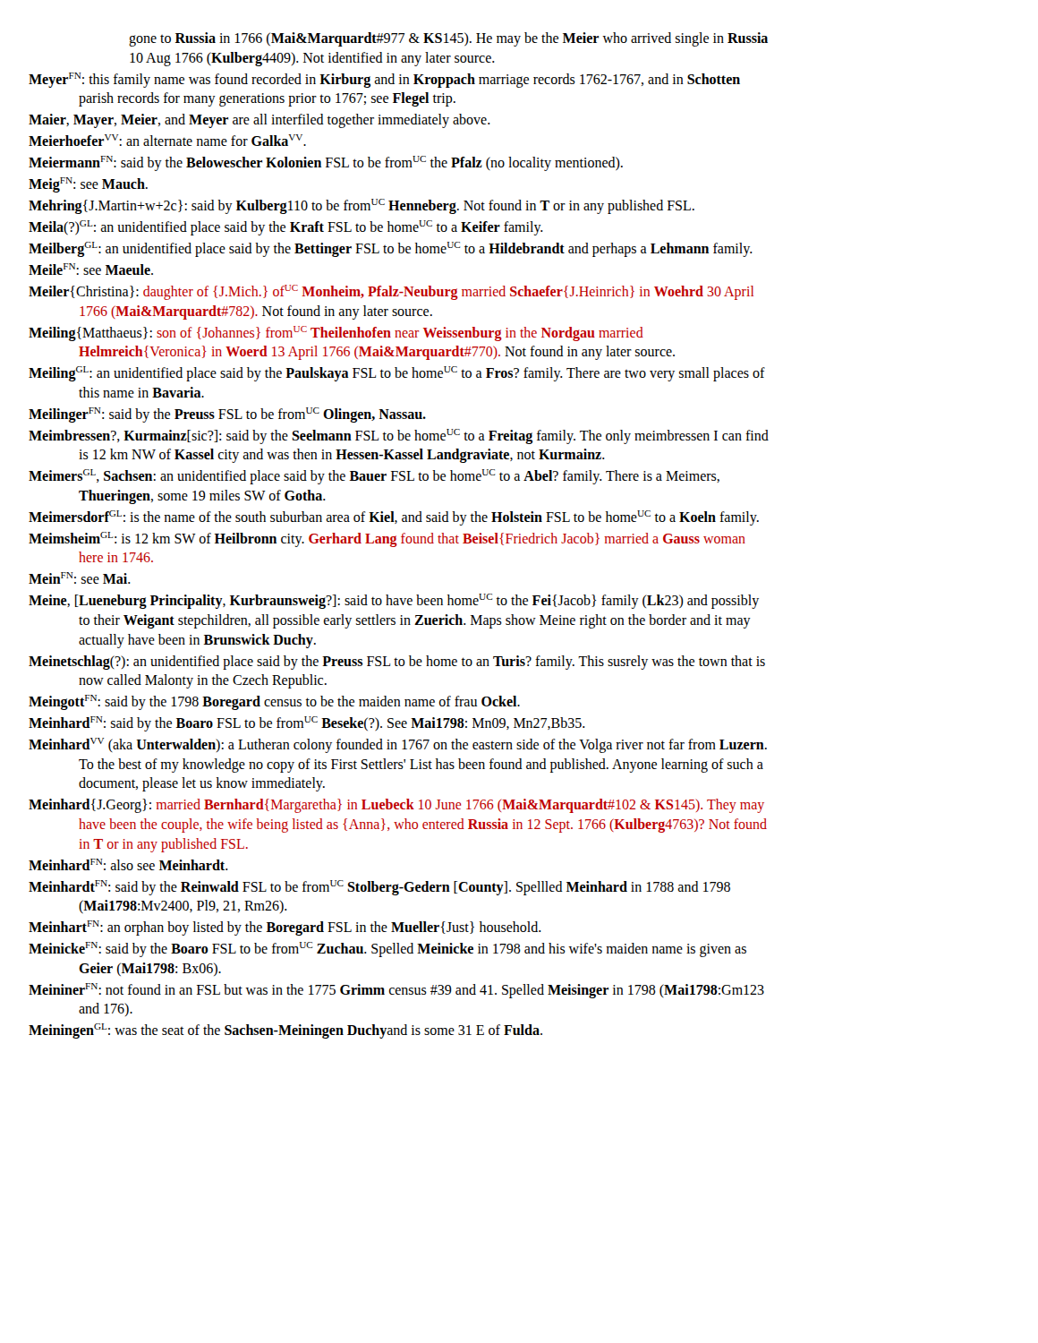gone to Russia in 1766 (Mai&Marquardt#977 & KS145). He may be the Meier who arrived single in Russia 10 Aug 1766 (Kulberg4409). Not identified in any later source.
MeyerFN: this family name was found recorded in Kirburg and in Kroppach marriage records 1762-1767, and in Schotten parish records for many generations prior to 1767; see Flegel trip.
Maier, Mayer, Meier, and Meyer are all interfiled together immediately above.
MeierhoeferVV: an alternate name for GalkaVV.
MeiermannFN: said by the Belowescher Kolonien FSL to be fromUC the Pfalz (no locality mentioned).
MeigFN: see Mauch.
Mehring{J.Martin+w+2c}: said by Kulberg110 to be fromUC Henneberg. Not found in T or in any published FSL.
Meila(?)GL: an unidentified place said by the Kraft FSL to be homeUC to a Keifer family.
MeilbergGL: an unidentified place said by the Bettinger FSL to be homeUC to a Hildebrandt and perhaps a Lehmann family.
MeileFN: see Maeule.
Meiler{Christina}: daughter of {J.Mich.} ofUC Monheim, Pfalz-Neuburg married Schaefer{J.Heinrich} in Woehrd 30 April 1766 (Mai&Marquardt#782). Not found in any later source.
Meiling{Matthaeus}: son of {Johannes} fromUC Theilenhofen near Weissenburg in the Nordgau married Helmreich{Veronica} in Woerd 13 April 1766 (Mai&Marquardt#770). Not found in any later source.
MeilingGL: an unidentified place said by the Paulskaya FSL to be homeUC to a Fros? family. There are two very small places of this name in Bavaria.
MeilingerFN: said by the Preuss FSL to be fromUC Olingen, Nassau.
Meimbressen?, Kurmainz[sic?]: said by the Seelmann FSL to be homeUC to a Freitag family. The only meimbressen I can find is 12 km NW of Kassel city and was then in Hessen-Kassel Landgraviate, not Kurmainz.
MeimersGL, Sachsen: an unidentified place said by the Bauer FSL to be homeUC to a Abel? family. There is a Meimers, Thueringen, some 19 miles SW of Gotha.
MeimersdorfGL: is the name of the south suburban area of Kiel, and said by the Holstein FSL to be homeUC to a Koeln family.
MeimsheimGL: is 12 km SW of Heilbronn city. Gerhard Lang found that Beisel{Friedrich Jacob} married a Gauss woman here in 1746.
MeinFN: see Mai.
Meine, [Lueneburg Principality, Kurbraunsweig?]: said to have been homeUC to the Fei{Jacob} family (Lk23) and possibly to their Weigant stepchildren, all possible early settlers in Zuerich. Maps show Meine right on the border and it may actually have been in Brunswick Duchy.
Meinetschlag(?): an unidentified place said by the Preuss FSL to be home to an Turis? family. This susrely was the town that is now called Malonty in the Czech Republic.
MeingottFN: said by the 1798 Boregard census to be the maiden name of frau Ockel.
MeinhardFN: said by the Boaro FSL to be fromUC Beseke(?). See Mai1798: Mn09, Mn27,Bb35.
MeinhardVV (aka Unterwalden): a Lutheran colony founded in 1767 on the eastern side of the Volga river not far from Luzern. To the best of my knowledge no copy of its First Settlers' List has been found and published. Anyone learning of such a document, please let us know immediately.
Meinhard{J.Georg}: married Bernhard{Margaretha} in Luebeck 10 June 1766 (Mai&Marquardt#102 & KS145). They may have been the couple, the wife being listed as {Anna}, who entered Russia in 12 Sept. 1766 (Kulberg4763)? Not found in T or in any published FSL.
MeinhardFN: also see Meinhardt.
MeinhardtFN: said by the Reinwald FSL to be fromUC Stolberg-Gedern [County]. Spellled Meinhard in 1788 and 1798 (Mai1798:Mv2400, Pl9, 21, Rm26).
MeinhartFN: an orphan boy listed by the Boregard FSL in the Mueller{Just} household.
MeinickeFN: said by the Boaro FSL to be fromUC Zuchau. Spelled Meinicke in 1798 and his wife's maiden name is given as Geier (Mai1798: Bx06).
MeininerFN: not found in an FSL but was in the 1775 Grimm census #39 and 41. Spelled Meisinger in 1798 (Mai1798:Gm123 and 176).
MeiningenGL: was the seat of the Sachsen-Meiningen Duchyand is some 31 E of Fulda.